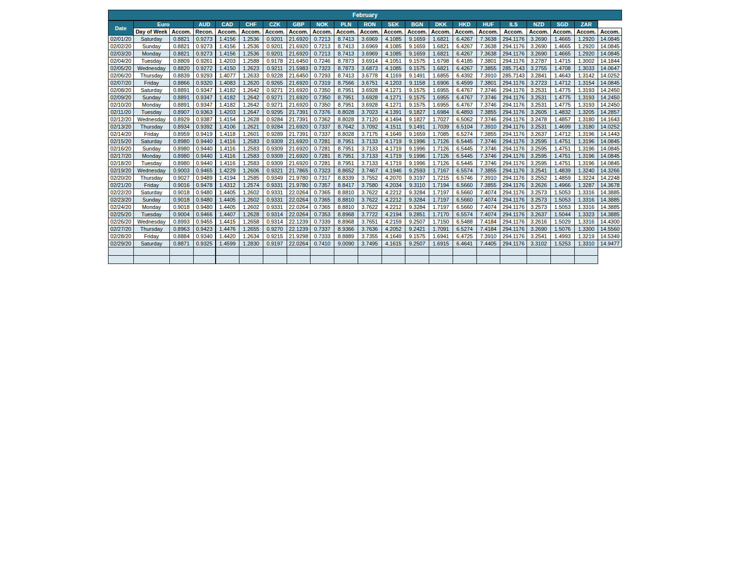February
| Date | Euro | AUD | CAD | CHF | CZK | GBP | NOK | PLN | RON | SEK | BGN | DKK | HKD | HUF | ILS | NZD | SGD | ZAR |
| --- | --- | --- | --- | --- | --- | --- | --- | --- | --- | --- | --- | --- | --- | --- | --- | --- | --- | --- |
| Day of Week | Accom. | Recon. | Accom. | Accom. | Accom. | Accom. | Accom. | Accom. | Accom. | Accom. | Accom. | Accom. | Accom. | Accom. | Accom. | Accom. | Accom. | Accom. | Accom. |
| 02/01/20 | Saturday | 0.8821 | 0.9273 | 1.4156 | 1.2536 | 0.9201 | 21.6920 | 0.7213 | 8.7413 | 3.6969 | 4.1085 | 9.1659 | 1.6821 | 6.4267 | 7.3638 | 294.1176 | 3.2690 | 1.4665 | 1.2920 | 14.0845 |
| 02/02/20 | Sunday | 0.8821 | 0.9273 | 1.4156 | 1.2536 | 0.9201 | 21.6920 | 0.7213 | 8.7413 | 3.6969 | 4.1085 | 9.1659 | 1.6821 | 6.4267 | 7.3638 | 294.1176 | 3.2690 | 1.4665 | 1.2920 | 14.0845 |
| 02/03/20 | Monday | 0.8821 | 0.9273 | 1.4156 | 1.2536 | 0.9201 | 21.6920 | 0.7213 | 8.7413 | 3.6969 | 4.1085 | 9.1659 | 1.6821 | 6.4267 | 7.3638 | 294.1176 | 3.2690 | 1.4665 | 1.2920 | 14.0845 |
| 02/04/20 | Tuesday | 0.8809 | 0.9261 | 1.4203 | 1.2588 | 0.9178 | 21.6450 | 0.7246 | 8.7873 | 3.6914 | 4.1051 | 9.1575 | 1.6798 | 6.4185 | 7.3801 | 294.1176 | 3.2787 | 1.4715 | 1.3002 | 14.1844 |
| 02/05/20 | Wednesday | 0.8820 | 0.9272 | 1.4150 | 1.2623 | 0.9211 | 21.5983 | 0.7323 | 8.7873 | 3.6873 | 4.1085 | 9.1575 | 1.6821 | 6.4267 | 7.3855 | 285.7143 | 3.2755 | 1.4708 | 1.3033 | 14.0647 |
| 02/06/20 | Thursday | 0.8839 | 0.9293 | 1.4077 | 1.2633 | 0.9228 | 21.6450 | 0.7293 | 8.7413 | 3.6778 | 4.1169 | 9.1491 | 1.6855 | 6.4392 | 7.3910 | 285.7143 | 3.2841 | 1.4643 | 1.3142 | 14.0252 |
| 02/07/20 | Friday | 0.8866 | 0.9320 | 1.4083 | 1.2620 | 0.9265 | 21.6920 | 0.7319 | 8.7566 | 3.6751 | 4.1203 | 9.1158 | 1.6906 | 6.4599 | 7.3801 | 294.1176 | 3.2723 | 1.4712 | 1.3154 | 14.0845 |
| 02/08/20 | Saturday | 0.8891 | 0.9347 | 1.4182 | 1.2642 | 0.9271 | 21.6920 | 0.7350 | 8.7951 | 3.6928 | 4.1271 | 9.1575 | 1.6955 | 6.4767 | 7.3746 | 294.1176 | 3.2531 | 1.4775 | 1.3193 | 14.2450 |
| 02/09/20 | Sunday | 0.8891 | 0.9347 | 1.4182 | 1.2642 | 0.9271 | 21.6920 | 0.7350 | 8.7951 | 3.6928 | 4.1271 | 9.1575 | 1.6955 | 6.4767 | 7.3746 | 294.1176 | 3.2531 | 1.4775 | 1.3193 | 14.2450 |
| 02/10/20 | Monday | 0.8891 | 0.9347 | 1.4182 | 1.2642 | 0.9271 | 21.6920 | 0.7350 | 8.7951 | 3.6928 | 4.1271 | 9.1575 | 1.6955 | 6.4767 | 7.3746 | 294.1176 | 3.2531 | 1.4775 | 1.3193 | 14.2450 |
| 02/11/20 | Tuesday | 0.8907 | 0.9363 | 1.4203 | 1.2647 | 0.9295 | 21.7391 | 0.7376 | 8.8028 | 3.7023 | 4.1391 | 9.1827 | 1.6984 | 6.4893 | 7.3855 | 294.1176 | 3.2605 | 1.4832 | 1.3205 | 14.2857 |
| 02/12/20 | Wednesday | 0.8929 | 0.9387 | 1.4154 | 1.2628 | 0.9284 | 21.7391 | 0.7362 | 8.8028 | 3.7120 | 4.1494 | 9.1827 | 1.7027 | 6.5062 | 7.3746 | 294.1176 | 3.2478 | 1.4857 | 1.3180 | 14.1643 |
| 02/13/20 | Thursday | 0.8934 | 0.9392 | 1.4106 | 1.2621 | 0.9284 | 21.6920 | 0.7337 | 8.7642 | 3.7092 | 4.1511 | 9.1491 | 1.7039 | 6.5104 | 7.3910 | 294.1176 | 3.2531 | 1.4699 | 1.3180 | 14.0252 |
| 02/14/20 | Friday | 0.8959 | 0.9419 | 1.4118 | 1.2601 | 0.9289 | 21.7391 | 0.7337 | 8.8028 | 3.7175 | 4.1649 | 9.1659 | 1.7085 | 6.5274 | 7.3855 | 294.1176 | 3.2637 | 1.4712 | 1.3196 | 14.1443 |
| 02/15/20 | Saturday | 0.8980 | 0.9440 | 1.4116 | 1.2583 | 0.9309 | 21.6920 | 0.7281 | 8.7951 | 3.7133 | 4.1719 | 9.1996 | 1.7126 | 6.5445 | 7.3746 | 294.1176 | 3.2595 | 1.4751 | 1.3196 | 14.0845 |
| 02/16/20 | Sunday | 0.8980 | 0.9440 | 1.4116 | 1.2583 | 0.9309 | 21.6920 | 0.7281 | 8.7951 | 3.7133 | 4.1719 | 9.1996 | 1.7126 | 6.5445 | 7.3746 | 294.1176 | 3.2595 | 1.4751 | 1.3196 | 14.0845 |
| 02/17/20 | Monday | 0.8980 | 0.9440 | 1.4116 | 1.2583 | 0.9309 | 21.6920 | 0.7281 | 8.7951 | 3.7133 | 4.1719 | 9.1996 | 1.7126 | 6.5445 | 7.3746 | 294.1176 | 3.2595 | 1.4751 | 1.3196 | 14.0845 |
| 02/18/20 | Tuesday | 0.8980 | 0.9440 | 1.4116 | 1.2583 | 0.9309 | 21.6920 | 0.7281 | 8.7951 | 3.7133 | 4.1719 | 9.1996 | 1.7126 | 6.5445 | 7.3746 | 294.1176 | 3.2595 | 1.4751 | 1.3196 | 14.0845 |
| 02/19/20 | Wednesday | 0.9003 | 0.9465 | 1.4229 | 1.2606 | 0.9321 | 21.7865 | 0.7323 | 8.8652 | 3.7467 | 4.1946 | 9.2593 | 1.7167 | 6.5574 | 7.3855 | 294.1176 | 3.2541 | 1.4839 | 1.3240 | 14.3266 |
| 02/20/20 | Thursday | 0.9027 | 0.9489 | 1.4194 | 1.2585 | 0.9349 | 21.9780 | 0.7317 | 8.8339 | 3.7552 | 4.2070 | 9.3197 | 1.7215 | 6.5746 | 7.3910 | 294.1176 | 3.2552 | 1.4859 | 1.3224 | 14.2248 |
| 02/21/20 | Friday | 0.9016 | 0.9478 | 1.4312 | 1.2574 | 0.9331 | 21.9780 | 0.7357 | 8.8417 | 3.7580 | 4.2034 | 9.3110 | 1.7194 | 6.5660 | 7.3855 | 294.1176 | 3.2626 | 1.4966 | 1.3287 | 14.3678 |
| 02/22/20 | Saturday | 0.9018 | 0.9480 | 1.4405 | 1.2602 | 0.9331 | 22.0264 | 0.7365 | 8.8810 | 3.7622 | 4.2212 | 9.3284 | 1.7197 | 6.5660 | 7.4074 | 294.1176 | 3.2573 | 1.5053 | 1.3316 | 14.3885 |
| 02/23/20 | Sunday | 0.9018 | 0.9480 | 1.4405 | 1.2602 | 0.9331 | 22.0264 | 0.7365 | 8.8810 | 3.7622 | 4.2212 | 9.3284 | 1.7197 | 6.5660 | 7.4074 | 294.1176 | 3.2573 | 1.5053 | 1.3316 | 14.3885 |
| 02/24/20 | Monday | 0.9018 | 0.9480 | 1.4405 | 1.2602 | 0.9331 | 22.0264 | 0.7365 | 8.8810 | 3.7622 | 4.2212 | 9.3284 | 1.7197 | 6.5660 | 7.4074 | 294.1176 | 3.2573 | 1.5053 | 1.3316 | 14.3885 |
| 02/25/20 | Tuesday | 0.9004 | 0.9466 | 1.4407 | 1.2628 | 0.9314 | 22.0264 | 0.7353 | 8.8968 | 3.7722 | 4.2194 | 9.2851 | 1.7170 | 6.5574 | 7.4074 | 294.1176 | 3.2637 | 1.5044 | 1.3323 | 14.3885 |
| 02/26/20 | Wednesday | 0.8993 | 0.9455 | 1.4415 | 1.2658 | 0.9314 | 22.1239 | 0.7339 | 8.8968 | 3.7651 | 4.2159 | 9.2507 | 1.7150 | 6.5488 | 7.4184 | 294.1176 | 3.2616 | 1.5029 | 1.3316 | 14.4300 |
| 02/27/20 | Thursday | 0.8963 | 0.9423 | 1.4476 | 1.2655 | 0.9270 | 22.1239 | 0.7337 | 8.9366 | 3.7636 | 4.2052 | 9.2421 | 1.7091 | 6.5274 | 7.4184 | 294.1176 | 3.2690 | 1.5076 | 1.3300 | 14.5560 |
| 02/28/20 | Friday | 0.8884 | 0.9340 | 1.4420 | 1.2634 | 0.9215 | 21.9298 | 0.7333 | 8.8889 | 3.7355 | 4.1649 | 9.1575 | 1.6941 | 6.4725 | 7.3910 | 294.1176 | 3.2541 | 1.4993 | 1.3219 | 14.5349 |
| 02/29/20 | Saturday | 0.8871 | 0.9325 | 1.4599 | 1.2830 | 0.9197 | 22.0264 | 0.7410 | 9.0090 | 3.7495 | 4.1615 | 9.2507 | 1.6915 | 6.4641 | 7.4405 | 294.1176 | 3.3102 | 1.5253 | 1.3310 | 14.9477 |